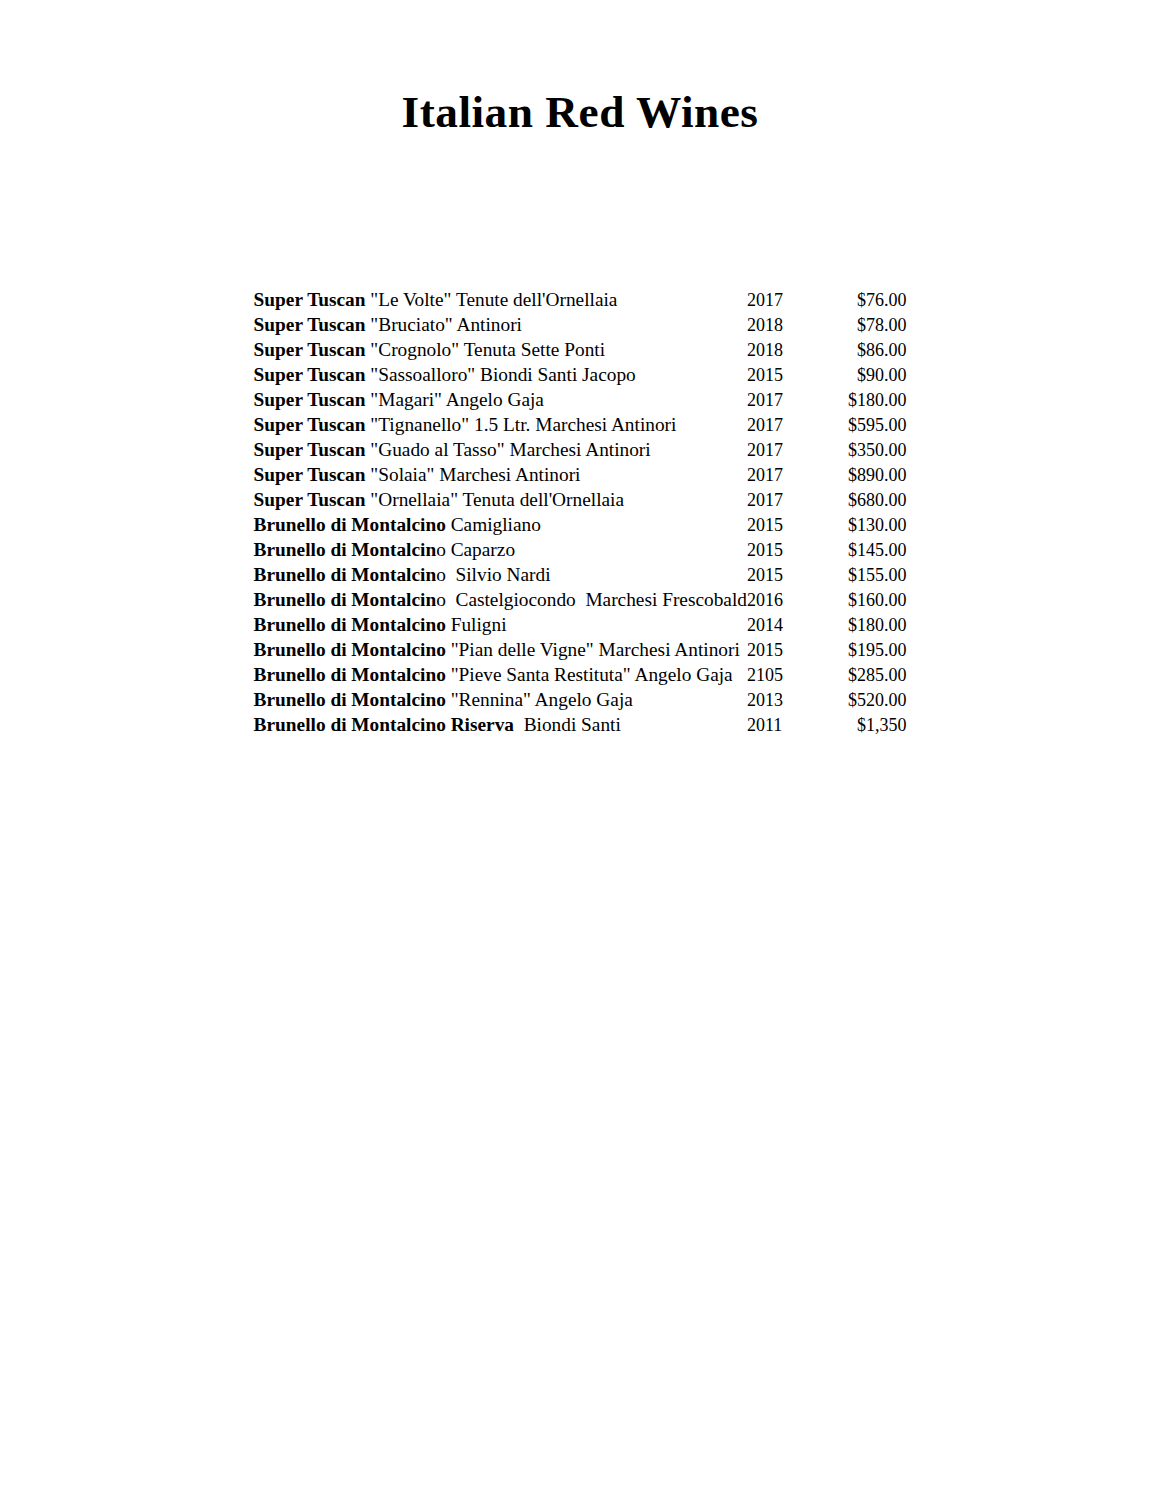Italian Red Wines
| Super Tuscan "Le Volte" Tenute dell'Ornellaia | 2017 | $76.00 |
| Super Tuscan "Bruciato" Antinori | 2018 | $78.00 |
| Super Tuscan "Crognolo" Tenuta Sette Ponti | 2018 | $86.00 |
| Super Tuscan "Sassoalloro" Biondi Santi Jacopo | 2015 | $90.00 |
| Super Tuscan "Magari" Angelo Gaja | 2017 | $180.00 |
| Super Tuscan "Tignanello" 1.5 Ltr. Marchesi Antinori | 2017 | $595.00 |
| Super Tuscan "Guado al Tasso" Marchesi Antinori | 2017 | $350.00 |
| Super Tuscan "Solaia" Marchesi Antinori | 2017 | $890.00 |
| Super Tuscan "Ornellaia" Tenuta dell'Ornellaia | 2017 | $680.00 |
| Brunello di Montalcino Camigliano | 2015 | $130.00 |
| Brunello di Montalcin o Caparzo | 2015 | $145.00 |
| Brunello di Montalcin o Silvio Nardi | 2015 | $155.00 |
| Brunello di Montalcin o Castelgiocondo Marchesi Frescobald | 2016 | $160.00 |
| Brunello di Montalcino Fuligni | 2014 | $180.00 |
| Brunello di Montalcino "Pian delle Vigne" Marchesi Antinori | 2015 | $195.00 |
| Brunello di Montalcino "Pieve Santa Restituta" Angelo Gaja | 2105 | $285.00 |
| Brunello di Montalcino "Rennina" Angelo Gaja | 2013 | $520.00 |
| Brunello di Montalcino Riserva Biondi Santi | 2011 | $1,350 |